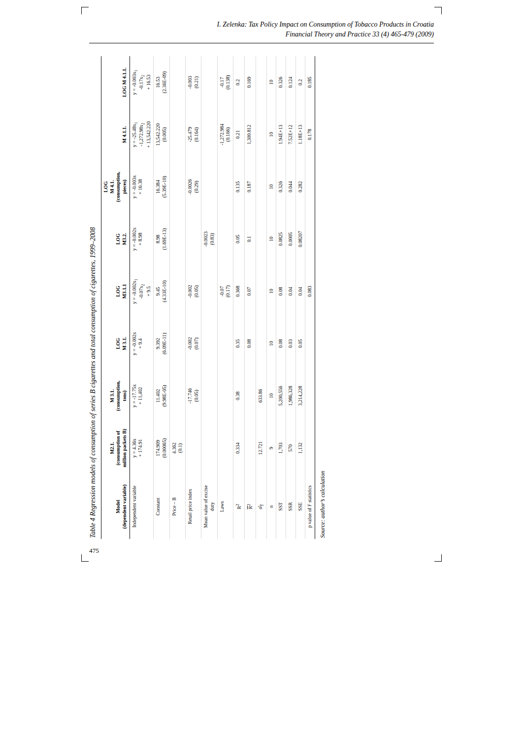I. Zelenka: Tax Policy Impact on Consumption of Tobacco Products in Croatia
Financial Theory and Practice 33 (4) 465-479 (2009)
Table 4 Regression models of consumption of series B cigarettes and total consumption of cigarettes, 1999–2008
| Model (dependent variable) | M2.1. (consumption of million packets B) | M 3.1. (consumption, tons) | LOG M 3.1. | LOG M3.1.1 | LOG M3.2. | LOG M 4.1. (consumption, pieces) | M 4.1.1. | LOG M 4.1.1. |
| --- | --- | --- | --- | --- | --- | --- | --- | --- |
| Independent variable | y = 4.36x + 174.91 | y = -17.75x + 11,402 | y = -0.002x + 9.4 | y = -0.002x 1 -0.07x 2 + 9.5 | y = -0.002x + 8.98 | y = -0.003x + 16.38 | y = -25.48x 1 -1,272.98x 2 + 13,542.220 | y = -0.003x 1 -0.17x 2 + 16.53 |
| Constant | 174.909 (0.00065) | 11.402 (9.98E-05) | 9.392 (6.09E-11) | 9.45 (4.33E-10) | 8.98 (1.69E-13) | 16.384 (5.39E-10) | 13,542.220 (0.005) | 16.53 (2.36E-09) |
| Price – B | 4.362 (0.1) | | | | | | | |
| Retail price index | | -17.746 (0.05) | -0.002 (0.07) | -0.002 (0.05) | | -0.0026 (0.29) | -25.479 (0.164) | -0.003 (0.21) |
| Mean value of excise duty | | | | | -0.0023 (0.83) | | | |
| Laws | | | | -0.07 (0.17) | | | -1,272.984 (0.166) | -0.17 (0.138) |
| R 2 | 0.334 | 0.38 | 0.35 | 0.368 | 0.05 | 0.135 | 0.21 | 0.2 |
| R 2 | | | 0.08 | 0.07 | 0.1 | 0.187 | 1,300.812 | 0.169 |
| σ̂ Ŷ | 12.721 | 633.86 | | | | | | |
| n | 9 | 10 | 10 | 10 | 10 | 10 | 10 | 10 |
| SST | 1,703 | 5,200,556 | 0.08 | 0.08 | 0.0825 | 0.326 | 1.94E+13 | 0.326 |
| SSR | 570 | 1,986,328 | 0.03 | 0.04 | 0.0005 | 0.044 | 7.52E+12 | 0.124 |
| SSE | 1,132 | 3,214,228 | 0.05 | 0.04 | 0.08207 | 0.282 | 1.18E+13 | 0.2 |
| p value of F statistics | | | | 0.083 | | | 0.178 | 0.185 |
Source: author’s calculation
475